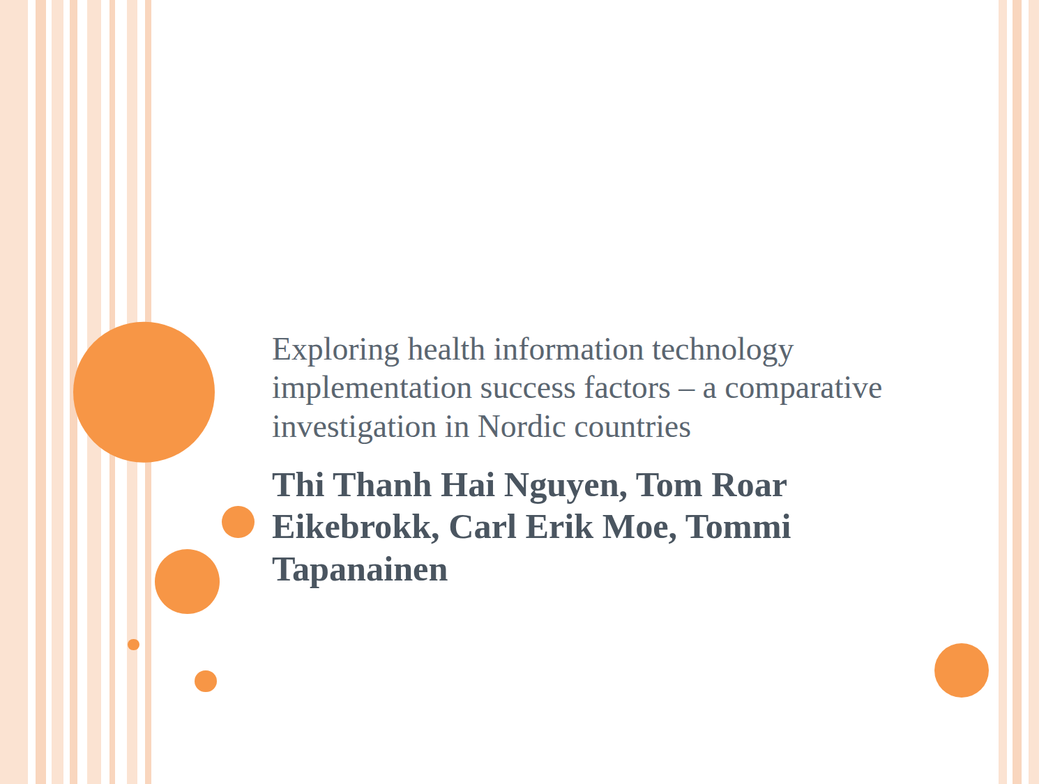Exploring health information technology implementation success factors – a comparative investigation in Nordic countries
Thi Thanh Hai Nguyen, Tom Roar Eikebrokk, Carl Erik Moe, Tommi Tapanainen